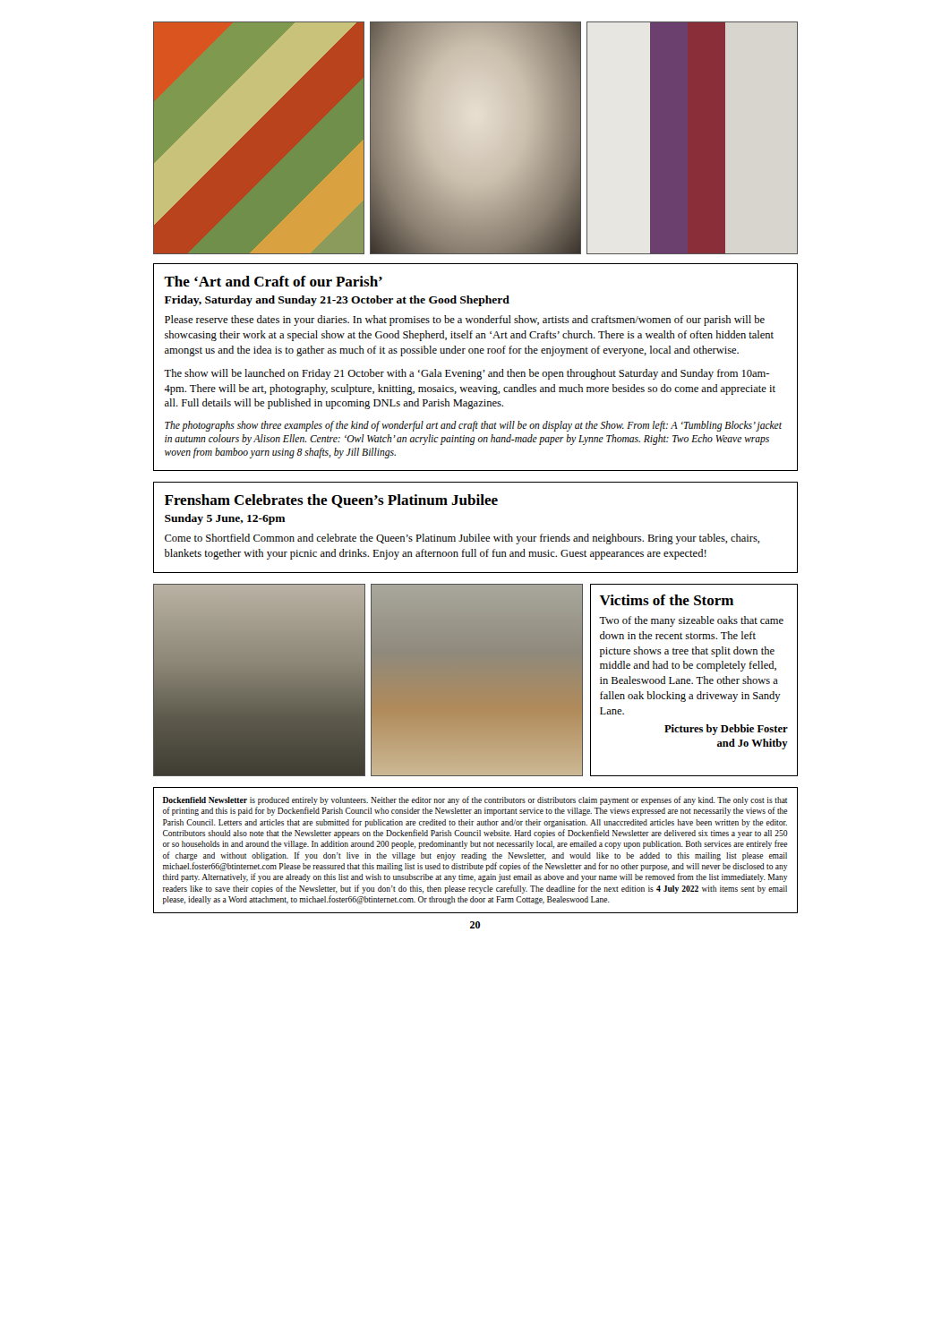The ‘Art and Craft of our Parish’
Friday, Saturday and Sunday 21-23 October at the Good Shepherd
Please reserve these dates in your diaries. In what promises to be a wonderful show, artists and craftsmen/women of our parish will be showcasing their work at a special show at the Good Shepherd, itself an ‘Art and Crafts’ church. There is a wealth of often hidden talent amongst us and the idea is to gather as much of it as possible under one roof for the enjoyment of everyone, local and otherwise.
The show will be launched on Friday 21 October with a ‘Gala Evening’ and then be open throughout Saturday and Sunday from 10am-4pm. There will be art, photography, sculpture, knitting, mosaics, weaving, candles and much more besides so do come and appreciate it all. Full details will be published in upcoming DNLs and Parish Magazines.
The photographs show three examples of the kind of wonderful art and craft that will be on display at the Show. From left: A ‘Tumbling Blocks’ jacket in autumn colours by Alison Ellen. Centre: ‘Owl Watch’ an acrylic painting on hand-made paper by Lynne Thomas. Right: Two Echo Weave wraps woven from bamboo yarn using 8 shafts, by Jill Billings.
Frensham Celebrates the Queen’s Platinum Jubilee
Sunday 5 June, 12-6pm
Come to Shortfield Common and celebrate the Queen’s Platinum Jubilee with your friends and neighbours. Bring your tables, chairs, blankets together with your picnic and drinks. Enjoy an afternoon full of fun and music. Guest appearances are expected!
Victims of the Storm
Two of the many sizeable oaks that came down in the recent storms. The left picture shows a tree that split down the middle and had to be completely felled, in Bealeswood Lane. The other shows a fallen oak blocking a driveway in Sandy Lane.
Pictures by Debbie Foster
and Jo Whitby
Dockenfield Newsletter is produced entirely by volunteers. Neither the editor nor any of the contributors or distributors claim payment or expenses of any kind. The only cost is that of printing and this is paid for by Dockenfield Parish Council who consider the Newsletter an important service to the village. The views expressed are not necessarily the views of the Parish Council. Letters and articles that are submitted for publication are credited to their author and/or their organisation. All unaccredited articles have been written by the editor. Contributors should also note that the Newsletter appears on the Dockenfield Parish Council website. Hard copies of Dockenfield Newsletter are delivered six times a year to all 250 or so households in and around the village. In addition around 200 people, predominantly but not necessarily local, are emailed a copy upon publication. Both services are entirely free of charge and without obligation. If you don’t live in the village but enjoy reading the Newsletter, and would like to be added to this mailing list please email michael.foster66@btinternet.com Please be reassured that this mailing list is used to distribute pdf copies of the Newsletter and for no other purpose, and will never be disclosed to any third party. Alternatively, if you are already on this list and wish to unsubscribe at any time, again just email as above and your name will be removed from the list immediately. Many readers like to save their copies of the Newsletter, but if you don’t do this, then please recycle carefully. The deadline for the next edition is 4 July 2022 with items sent by email please, ideally as a Word attachment, to michael.foster66@btinternet.com. Or through the door at Farm Cottage, Bealeswood Lane.
20